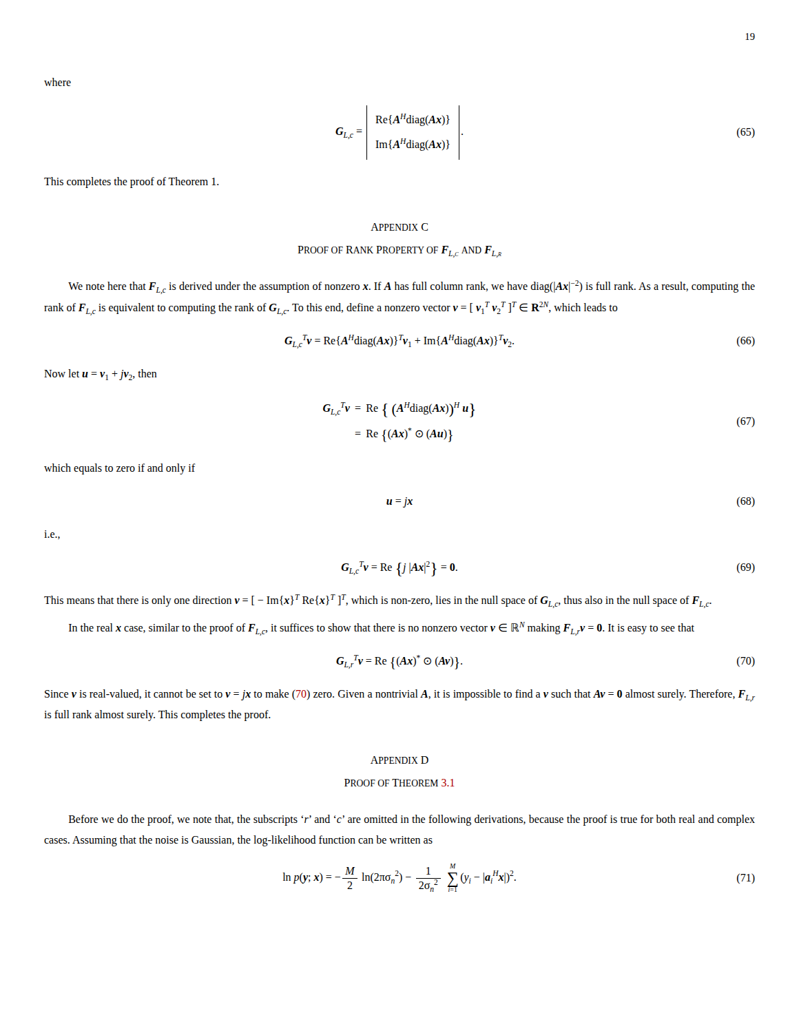19
where
GL,c =
| Re{ A H diag( Ax )} |
| Im{ A H diag( Ax )} |
.
(65)
This completes the proof of Theorem 1.
APPENDIX C
PROOF OF RANK PROPERTY OF FL,c AND FL,r
We note here that FL,c is derived under the assumption of nonzero x. If A has full column rank, we have diag(|Ax|−2) is full rank. As a result, computing the rank of FL,c is equivalent to computing the rank of GL,c. To this end, define a nonzero vector v = [ v1T v2T ]T ∈ R2N, which leads to
GL,cTv = Re{AHdiag(Ax)}Tv1 + Im{AHdiag(Ax)}Tv2.
(66)
Now let u = v1 + jv2, then
| G L,c T v | = | Re { ( A H diag( Ax ) ) H u } |
| | = | Re { ( Ax ) * ⊙ ( Au ) } |
(67)
which equals to zero if and only if
u = jx
(68)
i.e.,
GL,cTv = Re {j |Ax|2} = 0.
(69)
This means that there is only one direction v = [ − Im{x}T Re{x}T ]T, which is non-zero, lies in the null space of GL,c, thus also in the null space of FL,c.
In the real x case, similar to the proof of FL,c, it suffices to show that there is no nonzero vector v ∈ ℝN making FL,rv = 0. It is easy to see that
GL,rTv = Re {(Ax)* ⊙ (Av)}.
(70)
Since v is real-valued, it cannot be set to v = jx to make (70) zero. Given a nontrivial A, it is impossible to find a v such that Av = 0 almost surely. Therefore, FL,r is full rank almost surely. This completes the proof.
APPENDIX D
PROOF OF THEOREM 3.1
Before we do the proof, we note that, the subscripts ‘r’ and ‘c’ are omitted in the following derivations, because the proof is true for both real and complex cases. Assuming that the noise is Gaussian, the log-likelihood function can be written as
ln p(y; x) = −M 2 ln(2πσn2) − 12σn2 M∑i=1(yi − |aiHx|)2.
(71)